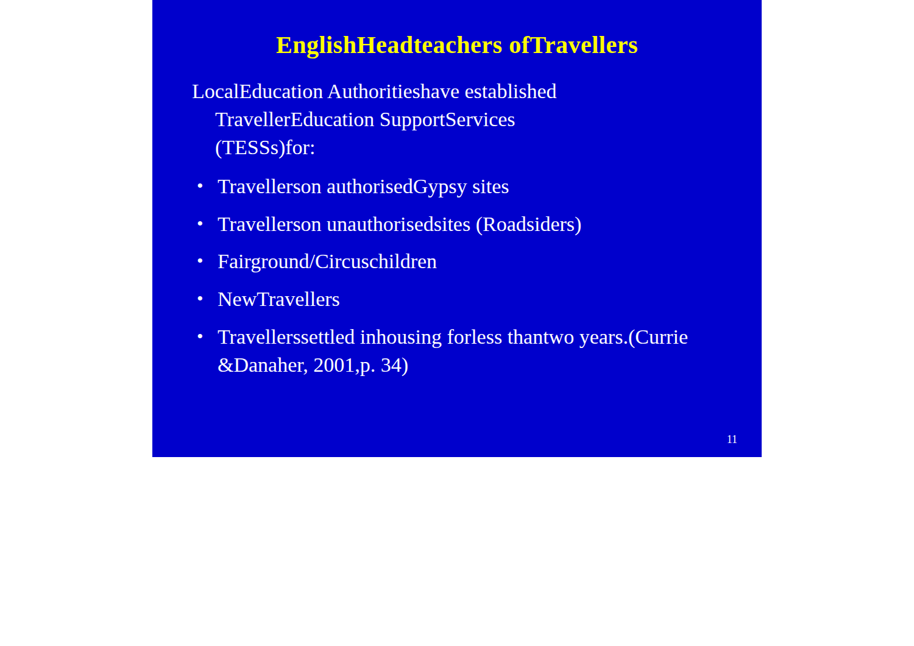EnglishHeadteachers ofTravellers
LocalEducation Authoritieshave established TravellerEducation SupportServices (TESSs)for:
Travellerson authorisedGypsy sites
Travellerson unauthorisedsites (Roadsiders)
Fairground/Circuschildren
NewTravellers
Travellerssettled inhousing forless thantwo years.(Currie &Danaher, 2001,p. 34)
11